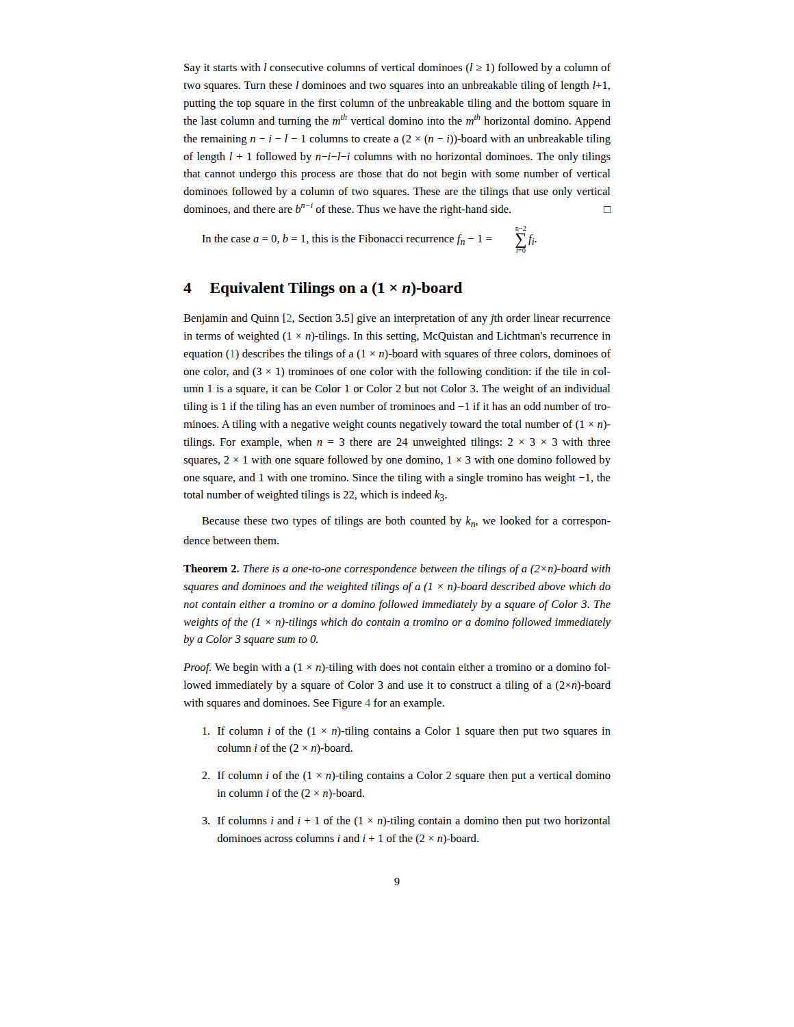Say it starts with l consecutive columns of vertical dominoes (l ≥ 1) followed by a column of two squares. Turn these l dominoes and two squares into an unbreakable tiling of length l+1, putting the top square in the first column of the unbreakable tiling and the bottom square in the last column and turning the mth vertical domino into the mth horizontal domino. Append the remaining n − i − l − 1 columns to create a (2 × (n − i))-board with an unbreakable tiling of length l + 1 followed by n−i−l−i columns with no horizontal dominoes. The only tilings that cannot undergo this process are those that do not begin with some number of vertical dominoes followed by a column of two squares. These are the tilings that use only vertical dominoes, and there are bn−i of these. Thus we have the right-hand side.□
In the case a = 0, b = 1, this is the Fibonacci recurrence fn − 1 = n−2∑i=0 fi.
4 Equivalent Tilings on a (1 × n)-board
Benjamin and Quinn [2, Section 3.5] give an interpretation of any jth order linear recurrence in terms of weighted (1 × n)-tilings. In this setting, McQuistan and Lichtman's recurrence in equation (1) describes the tilings of a (1 × n)-board with squares of three colors, dominoes of one color, and (3 × 1) trominoes of one color with the following condition: if the tile in column 1 is a square, it can be Color 1 or Color 2 but not Color 3. The weight of an individual tiling is 1 if the tiling has an even number of trominoes and −1 if it has an odd number of trominoes. A tiling with a negative weight counts negatively toward the total number of (1 × n)-tilings. For example, when n = 3 there are 24 unweighted tilings: 2 × 3 × 3 with three squares, 2 × 1 with one square followed by one domino, 1 × 3 with one domino followed by one square, and 1 with one tromino. Since the tiling with a single tromino has weight −1, the total number of weighted tilings is 22, which is indeed k3.
Because these two types of tilings are both counted by kn, we looked for a correspondence between them.
Theorem 2. There is a one-to-one correspondence between the tilings of a (2×n)-board with squares and dominoes and the weighted tilings of a (1 × n)-board described above which do not contain either a tromino or a domino followed immediately by a square of Color 3. The weights of the (1 × n)-tilings which do contain a tromino or a domino followed immediately by a Color 3 square sum to 0.
Proof. We begin with a (1 × n)-tiling with does not contain either a tromino or a domino followed immediately by a square of Color 3 and use it to construct a tiling of a (2×n)-board with squares and dominoes. See Figure 4 for an example.
If column i of the (1 × n)-tiling contains a Color 1 square then put two squares in column i of the (2 × n)-board.
If column i of the (1 × n)-tiling contains a Color 2 square then put a vertical domino in column i of the (2 × n)-board.
If columns i and i + 1 of the (1 × n)-tiling contain a domino then put two horizontal dominoes across columns i and i + 1 of the (2 × n)-board.
9